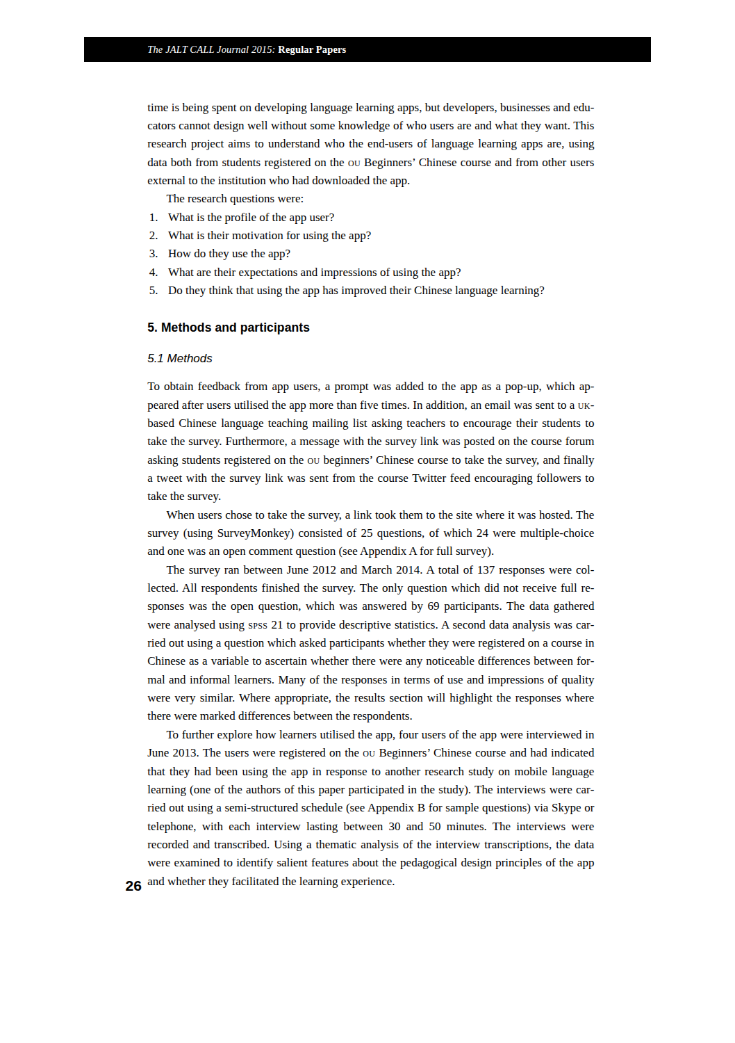The JALT CALL Journal 2015: Regular Papers
time is being spent on developing language learning apps, but developers, businesses and educators cannot design well without some knowledge of who users are and what they want. This research project aims to understand who the end-users of language learning apps are, using data both from students registered on the ou Beginners’ Chinese course and from other users external to the institution who had downloaded the app.
The research questions were:
1. What is the profile of the app user?
2. What is their motivation for using the app?
3. How do they use the app?
4. What are their expectations and impressions of using the app?
5. Do they think that using the app has improved their Chinese language learning?
5. Methods and participants
5.1 Methods
To obtain feedback from app users, a prompt was added to the app as a pop-up, which appeared after users utilised the app more than five times. In addition, an email was sent to a uk-based Chinese language teaching mailing list asking teachers to encourage their students to take the survey. Furthermore, a message with the survey link was posted on the course forum asking students registered on the ou beginners’ Chinese course to take the survey, and finally a tweet with the survey link was sent from the course Twitter feed encouraging followers to take the survey.
When users chose to take the survey, a link took them to the site where it was hosted. The survey (using SurveyMonkey) consisted of 25 questions, of which 24 were multiple-choice and one was an open comment question (see Appendix A for full survey).
The survey ran between June 2012 and March 2014. A total of 137 responses were collected. All respondents finished the survey. The only question which did not receive full responses was the open question, which was answered by 69 participants. The data gathered were analysed using spss 21 to provide descriptive statistics. A second data analysis was carried out using a question which asked participants whether they were registered on a course in Chinese as a variable to ascertain whether there were any noticeable differences between formal and informal learners. Many of the responses in terms of use and impressions of quality were very similar. Where appropriate, the results section will highlight the responses where there were marked differences between the respondents.
To further explore how learners utilised the app, four users of the app were interviewed in June 2013. The users were registered on the ou Beginners’ Chinese course and had indicated that they had been using the app in response to another research study on mobile language learning (one of the authors of this paper participated in the study). The interviews were carried out using a semi-structured schedule (see Appendix B for sample questions) via Skype or telephone, with each interview lasting between 30 and 50 minutes. The interviews were recorded and transcribed. Using a thematic analysis of the interview transcriptions, the data were examined to identify salient features about the pedagogical design principles of the app and whether they facilitated the learning experience.
26